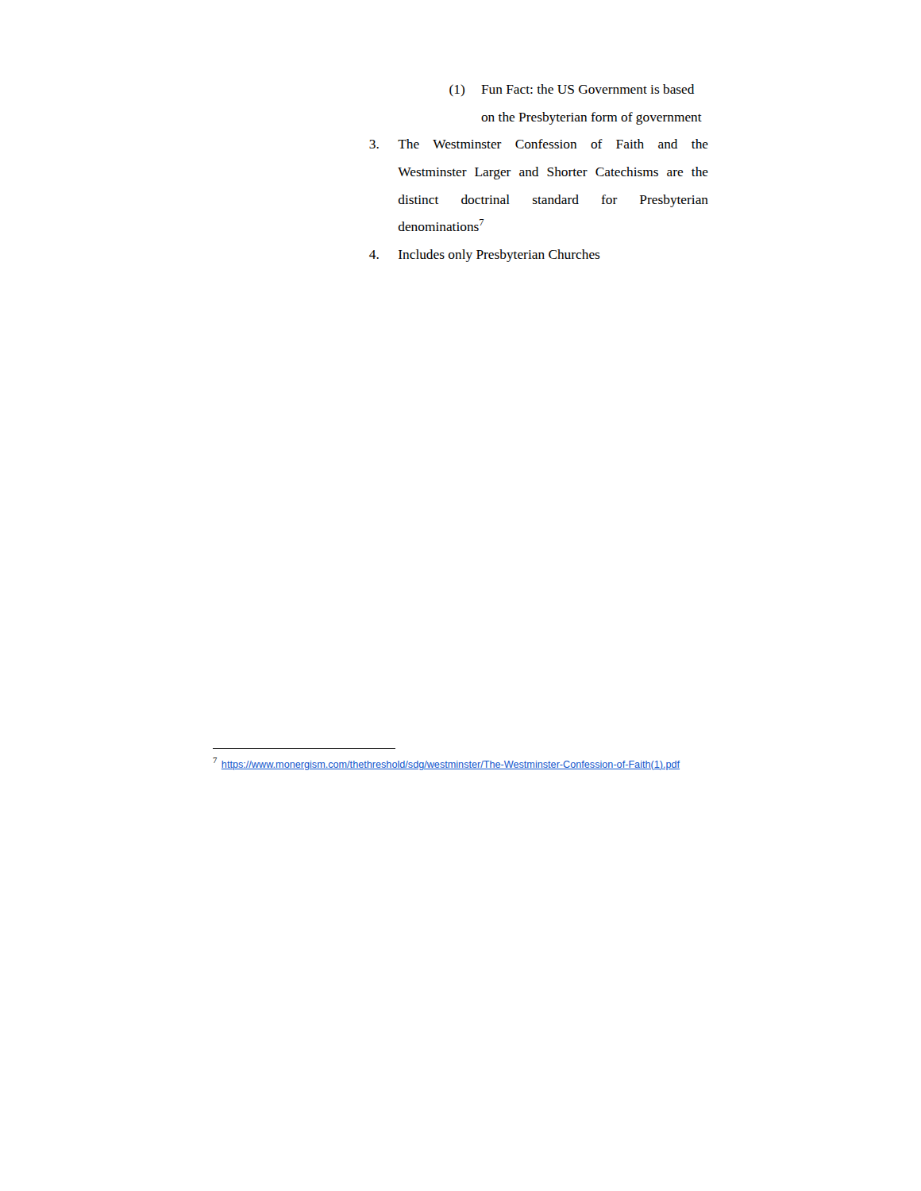(1) Fun Fact: the US Government is based on the Presbyterian form of government
3. The Westminster Confession of Faith and the Westminster Larger and Shorter Catechisms are the distinct doctrinal standard for Presbyterian denominations7
4. Includes only Presbyterian Churches
7 https://www.monergism.com/thethreshold/sdg/westminster/The-Westminster-Confession-of-Faith(1).pdf